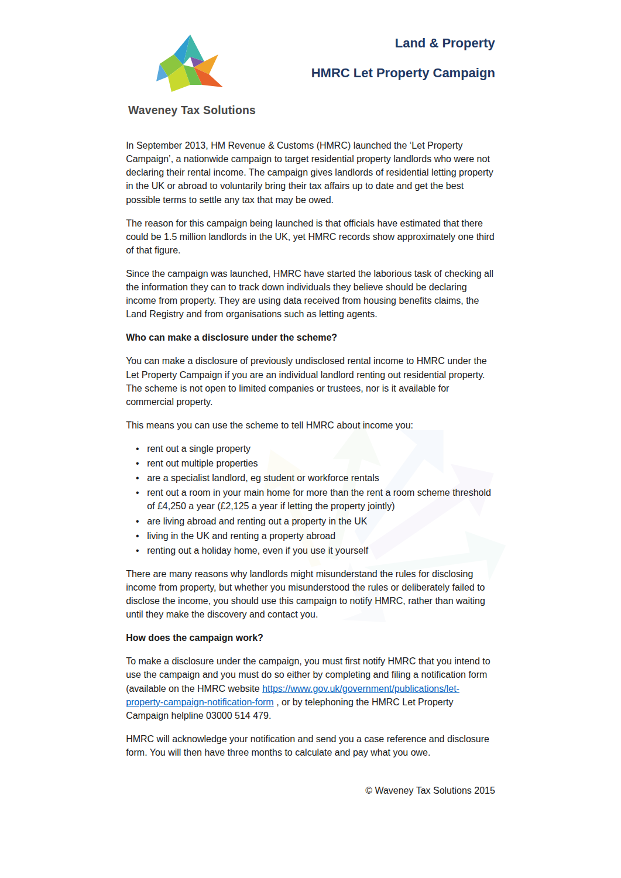Waveney Tax Solutions
Land & Property
HMRC Let Property Campaign
In September 2013, HM Revenue & Customs (HMRC) launched the ‘Let Property Campaign’, a nationwide campaign to target residential property landlords who were not declaring their rental income. The campaign gives landlords of residential letting property in the UK or abroad to voluntarily bring their tax affairs up to date and get the best possible terms to settle any tax that may be owed.
The reason for this campaign being launched is that officials have estimated that there could be 1.5 million landlords in the UK, yet HMRC records show approximately one third of that figure.
Since the campaign was launched, HMRC have started the laborious task of checking all the information they can to track down individuals they believe should be declaring income from property. They are using data received from housing benefits claims, the Land Registry and from organisations such as letting agents.
Who can make a disclosure under the scheme?
You can make a disclosure of previously undisclosed rental income to HMRC under the Let Property Campaign if you are an individual landlord renting out residential property. The scheme is not open to limited companies or trustees, nor is it available for commercial property.
This means you can use the scheme to tell HMRC about income you:
rent out a single property
rent out multiple properties
are a specialist landlord, eg student or workforce rentals
rent out a room in your main home for more than the rent a room scheme threshold of £4,250 a year (£2,125 a year if letting the property jointly)
are living abroad and renting out a property in the UK
living in the UK and renting a property abroad
renting out a holiday home, even if you use it yourself
There are many reasons why landlords might misunderstand the rules for disclosing income from property, but whether you misunderstood the rules or deliberately failed to disclose the income, you should use this campaign to notify HMRC, rather than waiting until they make the discovery and contact you.
How does the campaign work?
To make a disclosure under the campaign, you must first notify HMRC that you intend to use the campaign and you must do so either by completing and filing a notification form (available on the HMRC website https://www.gov.uk/government/publications/let-property-campaign-notification-form , or by telephoning the HMRC Let Property Campaign helpline 03000 514 479.
HMRC will acknowledge your notification and send you a case reference and disclosure form. You will then have three months to calculate and pay what you owe.
© Waveney Tax Solutions 2015